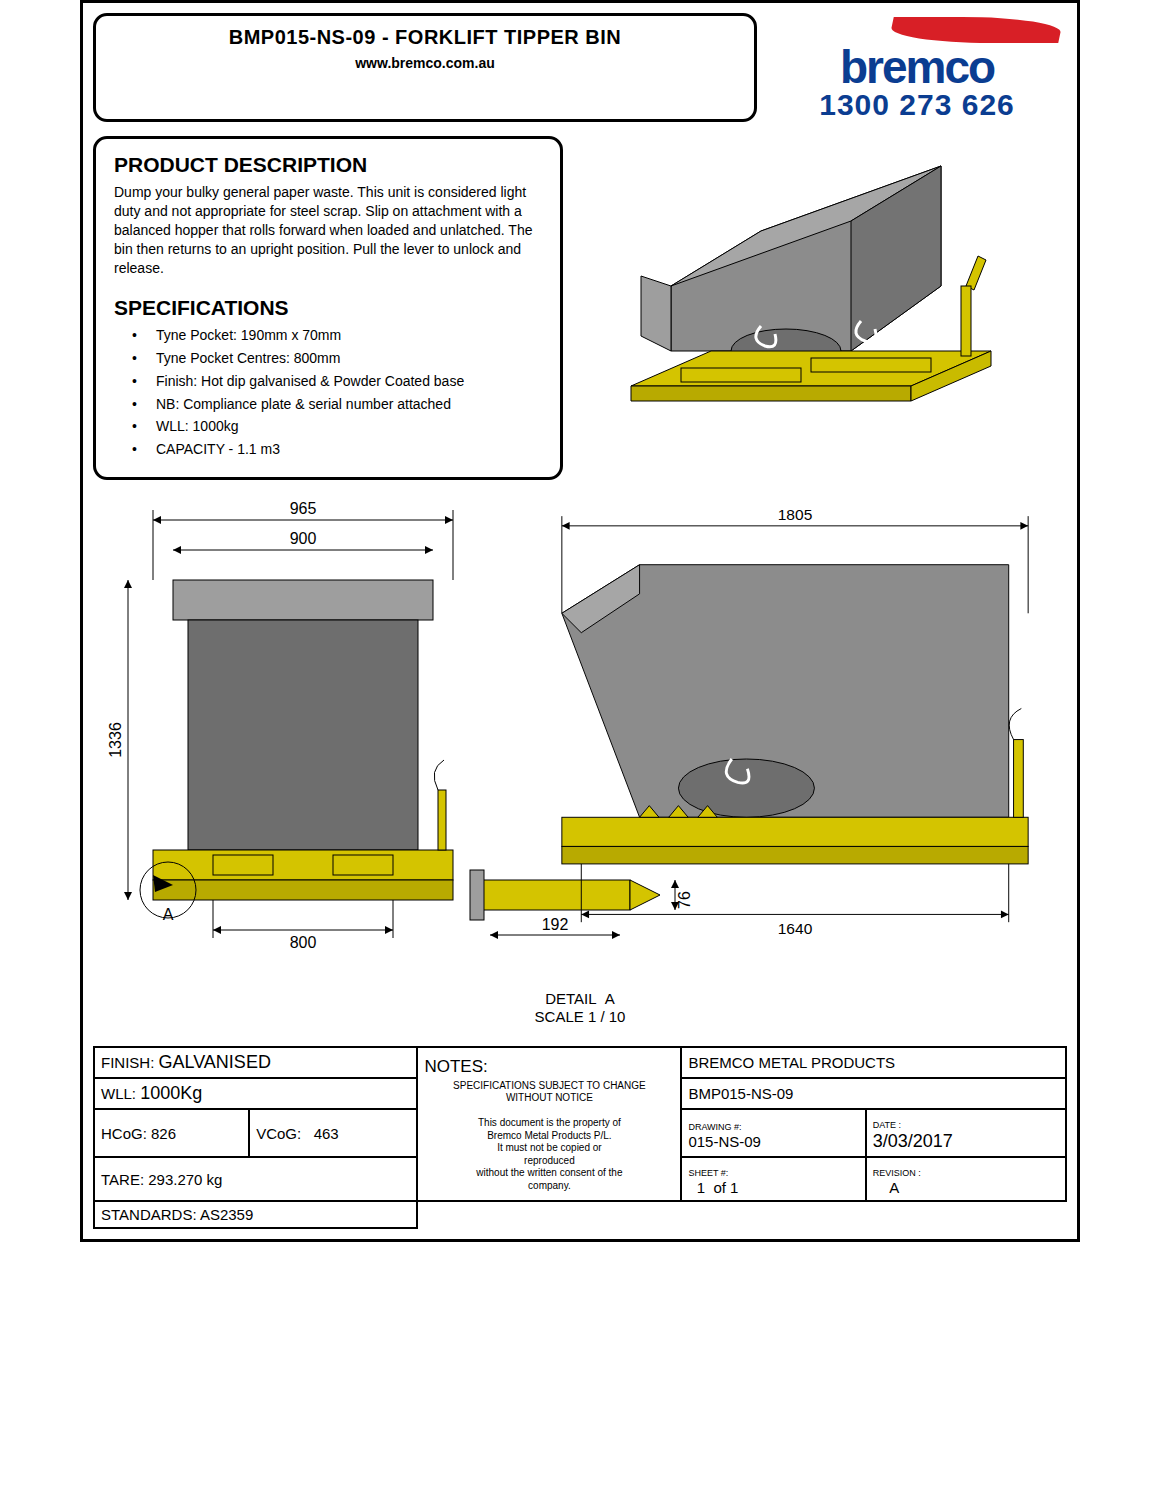BMP015-NS-09 - FORKLIFT TIPPER BIN
www.bremco.com.au
bremco
1300 273 626
PRODUCT DESCRIPTION
Dump your bulky general paper waste. This unit is considered light duty and not appropriate for steel scrap. Slip on attachment with a balanced hopper that rolls forward when loaded and unlatched. The bin then returns to an upright position. Pull the lever to unlock and release.
SPECIFICATIONS
Tyne Pocket: 190mm x 70mm
Tyne Pocket Centres: 800mm
Finish: Hot dip galvanised & Powder Coated base
NB: Compliance plate & serial number attached
WLL: 1000kg
CAPACITY - 1.1 m3
965 900 1336 800 A
1805 1640
192 76
DETAIL A
SCALE 1 / 10
| FINISH: GALVANISED | NOTES: SPECIFICATIONS SUBJECT TO CHANGE WITHOUT NOTICE This document is the property of Bremco Metal Products P/L. It must not be copied or reproduced without the written consent of the company. | BREMCO METAL PRODUCTS |
| WLL: 1000Kg | BMP015-NS-09 |
| HCoG: 826 | VCoG: 463 | DRAWING #: 015-NS-09 | DATE : 3/03/2017 |
| TARE: 293.270 kg | SHEET #: 1 of 1 | REVISION : A |
| STANDARDS: AS2359 | |